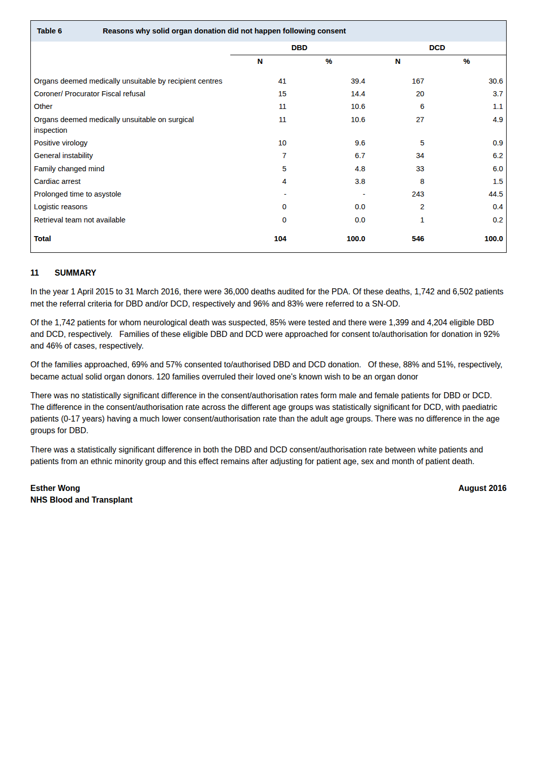Table 6 Reasons why solid organ donation did not happen following consent
| | DBD | DCD |
| --- | --- | --- |
| | N | % | N | % |
| Organs deemed medically unsuitable by recipient centres | 41 | 39.4 | 167 | 30.6 |
| Coroner/ Procurator Fiscal refusal | 15 | 14.4 | 20 | 3.7 |
| Other | 11 | 10.6 | 6 | 1.1 |
| Organs deemed medically unsuitable on surgical inspection | 11 | 10.6 | 27 | 4.9 |
| Positive virology | 10 | 9.6 | 5 | 0.9 |
| General instability | 7 | 6.7 | 34 | 6.2 |
| Family changed mind | 5 | 4.8 | 33 | 6.0 |
| Cardiac arrest | 4 | 3.8 | 8 | 1.5 |
| Prolonged time to asystole | - | - | 243 | 44.5 |
| Logistic reasons | 0 | 0.0 | 2 | 0.4 |
| Retrieval team not available | 0 | 0.0 | 1 | 0.2 |
| Total | 104 | 100.0 | 546 | 100.0 |
11 SUMMARY
In the year 1 April 2015 to 31 March 2016, there were 36,000 deaths audited for the PDA. Of these deaths, 1,742 and 6,502 patients met the referral criteria for DBD and/or DCD, respectively and 96% and 83% were referred to a SN-OD.
Of the 1,742 patients for whom neurological death was suspected, 85% were tested and there were 1,399 and 4,204 eligible DBD and DCD, respectively. Families of these eligible DBD and DCD were approached for consent to/authorisation for donation in 92% and 46% of cases, respectively.
Of the families approached, 69% and 57% consented to/authorised DBD and DCD donation. Of these, 88% and 51%, respectively, became actual solid organ donors. 120 families overruled their loved one's known wish to be an organ donor
There was no statistically significant difference in the consent/authorisation rates form male and female patients for DBD or DCD. The difference in the consent/authorisation rate across the different age groups was statistically significant for DCD, with paediatric patients (0-17 years) having a much lower consent/authorisation rate than the adult age groups. There was no difference in the age groups for DBD.
There was a statistically significant difference in both the DBD and DCD consent/authorisation rate between white patients and patients from an ethnic minority group and this effect remains after adjusting for patient age, sex and month of patient death.
August 2016 Esther Wong
NHS Blood and Transplant